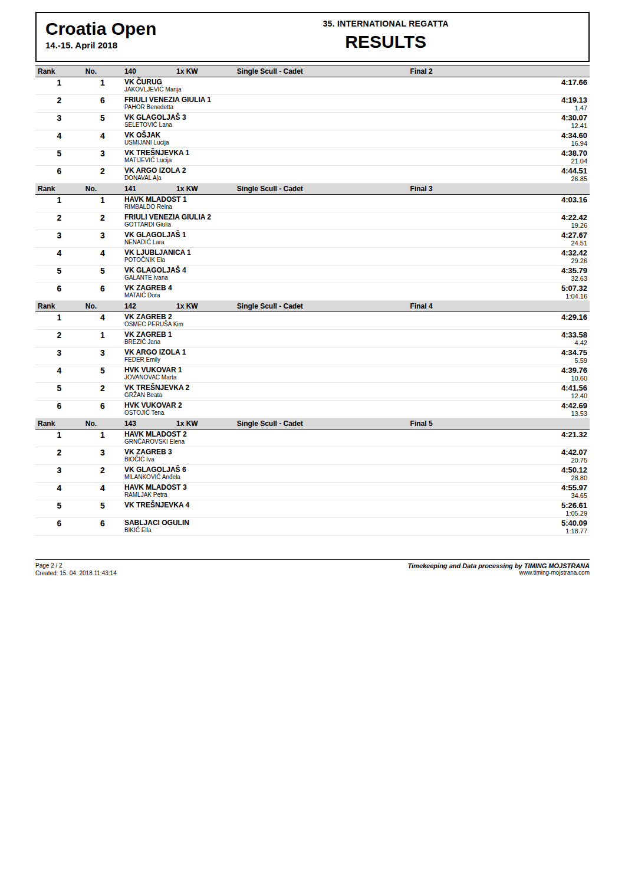Croatia Open
14.-15. April 2018
35. INTERNATIONAL REGATTA
RESULTS
| Rank | No. | 140 | 1x KW | Single Scull - Cadet | Final 2 | |
| 1 | 1 | VK ČURUG JAKOVLJEVIĆ Marija | 4:17.66 |
| 2 | 6 | FRIULI VENEZIA GIULIA 1 PAHOR Benedetta | 4:19.13 1.47 |
| 3 | 5 | VK GLAGOLJAŠ 3 SELETOVIĆ Lana | 4:30.07 12.41 |
| 4 | 4 | VK OŠJAK USMIJANI Lucija | 4:34.60 16.94 |
| 5 | 3 | VK TREŠNJEVKA 1 MATIJEVIĆ Lucija | 4:38.70 21.04 |
| 6 | 2 | VK ARGO IZOLA 2 DONAVAL Aja | 4:44.51 26.85 |
| Rank | No. | 141 | 1x KW | Single Scull - Cadet | Final 3 | |
| 1 | 1 | HAVK MLADOST 1 RIMBALDO Reina | 4:03.16 |
| 2 | 2 | FRIULI VENEZIA GIULIA 2 GOTTARDI Giulia | 4:22.42 19.26 |
| 3 | 3 | VK GLAGOLJAŠ 1 NENADIĆ Lara | 4:27.67 24.51 |
| 4 | 4 | VK LJUBLJANICA 1 POTOČNIK Ela | 4:32.42 29.26 |
| 5 | 5 | VK GLAGOLJAŠ 4 GALANTE Ivana | 4:35.79 32.63 |
| 6 | 6 | VK ZAGREB 4 MATAIĆ Dora | 5:07.32 1:04.16 |
| Rank | No. | 142 | 1x KW | Single Scull - Cadet | Final 4 | |
| 1 | 4 | VK ZAGREB 2 OSMEC PERUŠA Kim | 4:29.16 |
| 2 | 1 | VK ZAGREB 1 BREZIĆ Jana | 4:33.58 4.42 |
| 3 | 3 | VK ARGO IZOLA 1 FEDER Emily | 4:34.75 5.59 |
| 4 | 5 | HVK VUKOVAR 1 JOVANOVAC Marta | 4:39.76 10.60 |
| 5 | 2 | VK TREŠNJEVKA 2 GRŽAN Beata | 4:41.56 12.40 |
| 6 | 6 | HVK VUKOVAR 2 OSTOJIĆ Tena | 4:42.69 13.53 |
| Rank | No. | 143 | 1x KW | Single Scull - Cadet | Final 5 | |
| 1 | 1 | HAVK MLADOST 2 GRNČAROVSKI Elena | 4:21.32 |
| 2 | 3 | VK ZAGREB 3 BIOČIĆ Iva | 4:42.07 20.75 |
| 3 | 2 | VK GLAGOLJAŠ 6 MILANKOVIĆ Anđela | 4:50.12 28.80 |
| 4 | 4 | HAVK MLADOST 3 RAMLJAK Petra | 4:55.97 34.65 |
| 5 | 5 | VK TREŠNJEVKA 4 | 5:26.61 1:05.29 |
| 6 | 6 | SABLJACI OGULIN BIKIĆ Ella | 5:40.09 1:18.77 |
Page 2 / 2
Created: 15. 04. 2018 11:43:14
Timekeeping and Data processing by TIMING MOJSTRANA
www.timing-mojstrana.com